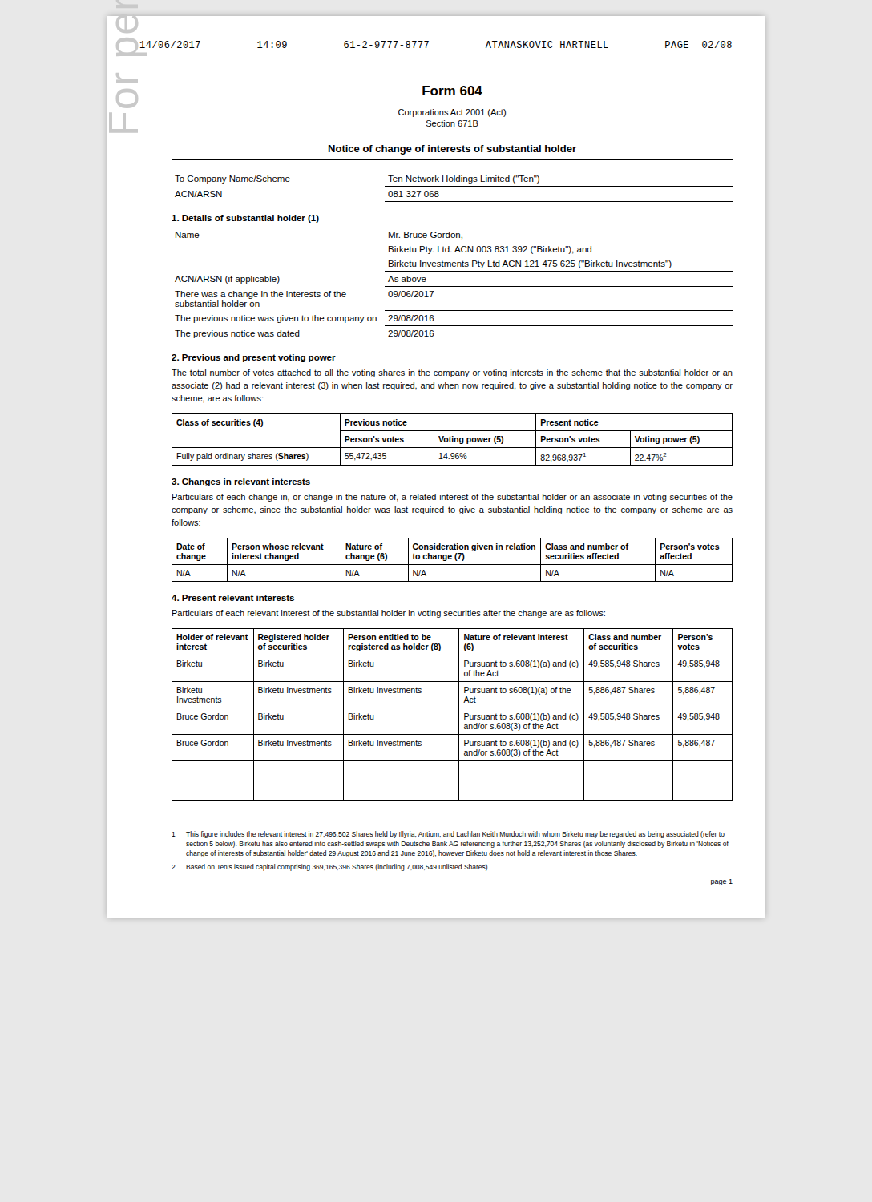14/06/2017 14:09 61-2-9777-8777 ATANASKOVIC HARTNELL PAGE 02/08
For personal use only
Form 604
Corporations Act 2001 (Act)
Section 671B
Notice of change of interests of substantial holder
| To Company Name/Scheme | Ten Network Holdings Limited ("Ten") |
| ACN/ARSN | 081 327 068 |
1. Details of substantial holder (1)
| Name | Mr. Bruce Gordon, |
| | Birketu Pty. Ltd. ACN 003 831 392 ("Birketu"), and |
| | Birketu Investments Pty Ltd ACN 121 475 625 ("Birketu Investments") |
| ACN/ARSN (if applicable) | As above |
| There was a change in the interests of the substantial holder on | 09/06/2017 |
| The previous notice was given to the company on | 29/08/2016 |
| The previous notice was dated | 29/08/2016 |
2. Previous and present voting power
The total number of votes attached to all the voting shares in the company or voting interests in the scheme that the substantial holder or an associate (2) had a relevant interest (3) in when last required, and when now required, to give a substantial holding notice to the company or scheme, are as follows:
| Class of securities (4) | Previous notice | Present notice |
| --- | --- | --- |
| Person's votes | Voting power (5) | Person's votes | Voting power (5) |
| Fully paid ordinary shares ( Shares ) | 55,472,435 | 14.96% | 82,968,937 1 | 22.47% 2 |
3. Changes in relevant interests
Particulars of each change in, or change in the nature of, a related interest of the substantial holder or an associate in voting securities of the company or scheme, since the substantial holder was last required to give a substantial holding notice to the company or scheme are as follows:
| Date of change | Person whose relevant interest changed | Nature of change (6) | Consideration given in relation to change (7) | Class and number of securities affected | Person's votes affected |
| --- | --- | --- | --- | --- | --- |
| N/A | N/A | N/A | N/A | N/A | N/A |
4. Present relevant interests
Particulars of each relevant interest of the substantial holder in voting securities after the change are as follows:
| Holder of relevant interest | Registered holder of securities | Person entitled to be registered as holder (8) | Nature of relevant interest (6) | Class and number of securities | Person's votes |
| --- | --- | --- | --- | --- | --- |
| Birketu | Birketu | Birketu | Pursuant to s.608(1)(a) and (c) of the Act | 49,585,948 Shares | 49,585,948 |
| Birketu Investments | Birketu Investments | Birketu Investments | Pursuant to s608(1)(a) of the Act | 5,886,487 Shares | 5,886,487 |
| Bruce Gordon | Birketu | Birketu | Pursuant to s.608(1)(b) and (c) and/or s.608(3) of the Act | 49,585,948 Shares | 49,585,948 |
| Bruce Gordon | Birketu Investments | Birketu Investments | Pursuant to s.608(1)(b) and (c) and/or s.608(3) of the Act | 5,886,487 Shares | 5,886,487 |
1 This figure includes the relevant interest in 27,496,502 Shares held by Illyria, Antium, and Lachlan Keith Murdoch with whom Birketu may be regarded as being associated (refer to section 5 below). Birketu has also entered into cash-settled swaps with Deutsche Bank AG referencing a further 13,252,704 Shares (as voluntarily disclosed by Birketu in 'Notices of change of interests of substantial holder' dated 29 August 2016 and 21 June 2016), however Birketu does not hold a relevant interest in those Shares.
2 Based on Ten's issued capital comprising 369,165,396 Shares (including 7,008,549 unlisted Shares).
page 1